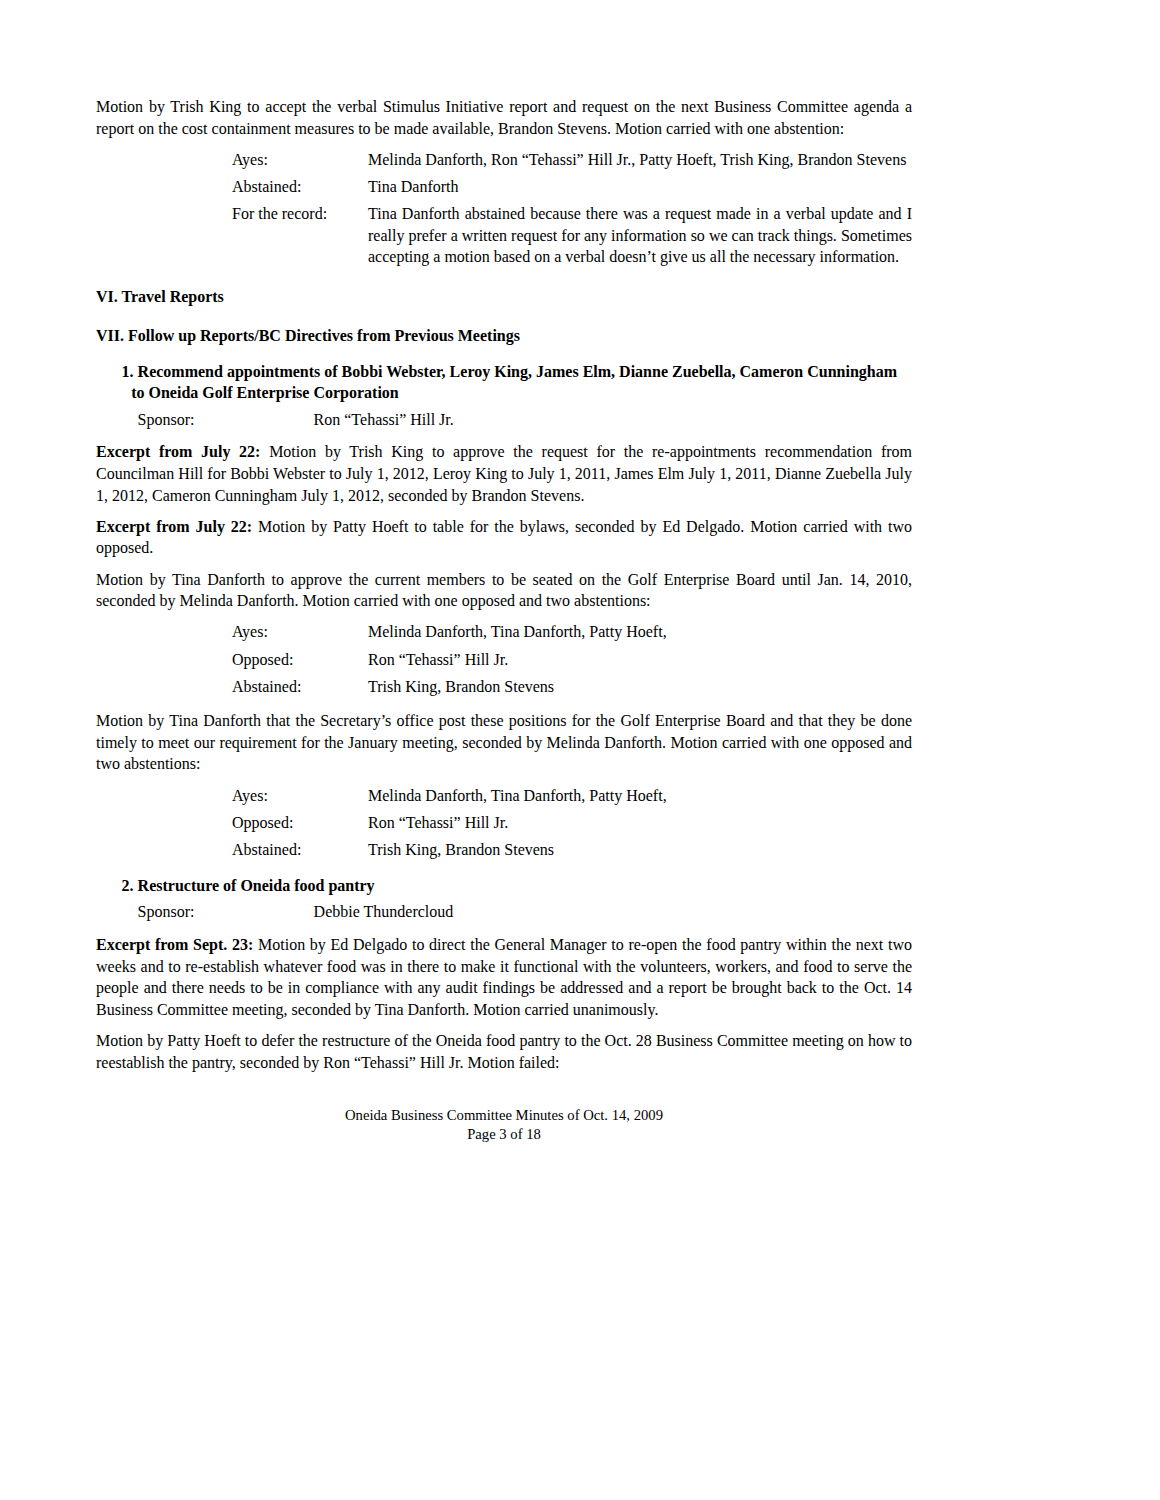Motion by Trish King to accept the verbal Stimulus Initiative report and request on the next Business Committee agenda a report on the cost containment measures to be made available, Brandon Stevens. Motion carried with one abstention:
Ayes:
Melinda Danforth, Ron “Tehassi” Hill Jr., Patty Hoeft, Trish King, Brandon Stevens
Abstained:
Tina Danforth
For the record:
Tina Danforth abstained because there was a request made in a verbal update and I really prefer a written request for any information so we can track things. Sometimes accepting a motion based on a verbal doesn’t give us all the necessary information.
VI. Travel Reports
VII. Follow up Reports/BC Directives from Previous Meetings
1. Recommend appointments of Bobbi Webster, Leroy King, James Elm, Dianne Zuebella, Cameron Cunningham to Oneida Golf Enterprise Corporation
Sponsor: Ron “Tehassi” Hill Jr.
Excerpt from July 22: Motion by Trish King to approve the request for the re-appointments recommendation from Councilman Hill for Bobbi Webster to July 1, 2012, Leroy King to July 1, 2011, James Elm July 1, 2011, Dianne Zuebella July 1, 2012, Cameron Cunningham July 1, 2012, seconded by Brandon Stevens.
Excerpt from July 22: Motion by Patty Hoeft to table for the bylaws, seconded by Ed Delgado. Motion carried with two opposed.
Motion by Tina Danforth to approve the current members to be seated on the Golf Enterprise Board until Jan. 14, 2010, seconded by Melinda Danforth. Motion carried with one opposed and two abstentions:
Ayes:
Melinda Danforth, Tina Danforth, Patty Hoeft,
Opposed:
Ron “Tehassi” Hill Jr.
Abstained:
Trish King, Brandon Stevens
Motion by Tina Danforth that the Secretary’s office post these positions for the Golf Enterprise Board and that they be done timely to meet our requirement for the January meeting, seconded by Melinda Danforth. Motion carried with one opposed and two abstentions:
Ayes:
Melinda Danforth, Tina Danforth, Patty Hoeft,
Opposed:
Ron “Tehassi” Hill Jr.
Abstained:
Trish King, Brandon Stevens
2. Restructure of Oneida food pantry
Sponsor: Debbie Thundercloud
Excerpt from Sept. 23: Motion by Ed Delgado to direct the General Manager to re-open the food pantry within the next two weeks and to re-establish whatever food was in there to make it functional with the volunteers, workers, and food to serve the people and there needs to be in compliance with any audit findings be addressed and a report be brought back to the Oct. 14 Business Committee meeting, seconded by Tina Danforth. Motion carried unanimously.
Motion by Patty Hoeft to defer the restructure of the Oneida food pantry to the Oct. 28 Business Committee meeting on how to reestablish the pantry, seconded by Ron “Tehassi” Hill Jr. Motion failed:
Oneida Business Committee Minutes of Oct. 14, 2009
Page 3 of 18